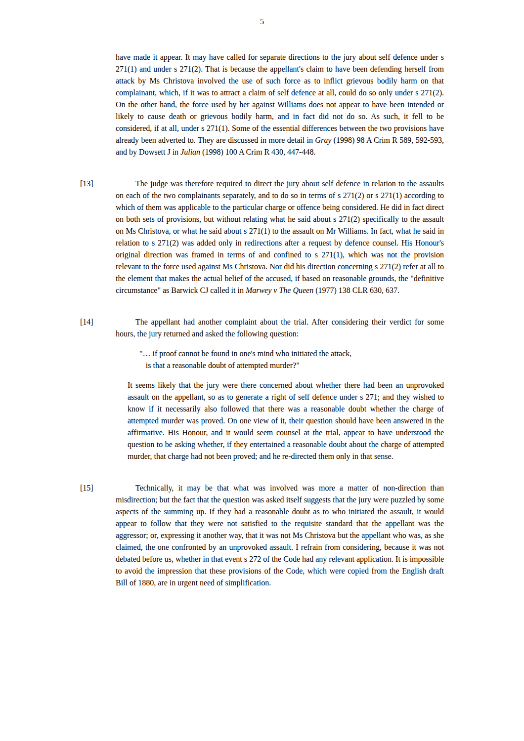5
have made it appear. It may have called for separate directions to the jury about self defence under s 271(1) and under s 271(2). That is because the appellant's claim to have been defending herself from attack by Ms Christova involved the use of such force as to inflict grievous bodily harm on that complainant, which, if it was to attract a claim of self defence at all, could do so only under s 271(2). On the other hand, the force used by her against Williams does not appear to have been intended or likely to cause death or grievous bodily harm, and in fact did not do so. As such, it fell to be considered, if at all, under s 271(1). Some of the essential differences between the two provisions have already been adverted to. They are discussed in more detail in Gray (1998) 98 A Crim R 589, 592-593, and by Dowsett J in Julian (1998) 100 A Crim R 430, 447-448.
[13]
The judge was therefore required to direct the jury about self defence in relation to the assaults on each of the two complainants separately, and to do so in terms of s 271(2) or s 271(1) according to which of them was applicable to the particular charge or offence being considered. He did in fact direct on both sets of provisions, but without relating what he said about s 271(2) specifically to the assault on Ms Christova, or what he said about s 271(1) to the assault on Mr Williams. In fact, what he said in relation to s 271(2) was added only in redirections after a request by defence counsel. His Honour's original direction was framed in terms of and confined to s 271(1), which was not the provision relevant to the force used against Ms Christova. Nor did his direction concerning s 271(2) refer at all to the element that makes the actual belief of the accused, if based on reasonable grounds, the "definitive circumstance" as Barwick CJ called it in Marwey v The Queen (1977) 138 CLR 630, 637.
[14]
The appellant had another complaint about the trial. After considering their verdict for some hours, the jury returned and asked the following question:
"… if proof cannot be found in one's mind who initiated the attack,
is that a reasonable doubt of attempted murder?"
It seems likely that the jury were there concerned about whether there had been an unprovoked assault on the appellant, so as to generate a right of self defence under s 271; and they wished to know if it necessarily also followed that there was a reasonable doubt whether the charge of attempted murder was proved. On one view of it, their question should have been answered in the affirmative. His Honour, and it would seem counsel at the trial, appear to have understood the question to be asking whether, if they entertained a reasonable doubt about the charge of attempted murder, that charge had not been proved; and he re-directed them only in that sense.
[15]
Technically, it may be that what was involved was more a matter of non-direction than misdirection; but the fact that the question was asked itself suggests that the jury were puzzled by some aspects of the summing up. If they had a reasonable doubt as to who initiated the assault, it would appear to follow that they were not satisfied to the requisite standard that the appellant was the aggressor; or, expressing it another way, that it was not Ms Christova but the appellant who was, as she claimed, the one confronted by an unprovoked assault. I refrain from considering, because it was not debated before us, whether in that event s 272 of the Code had any relevant application. It is impossible to avoid the impression that these provisions of the Code, which were copied from the English draft Bill of 1880, are in urgent need of simplification.